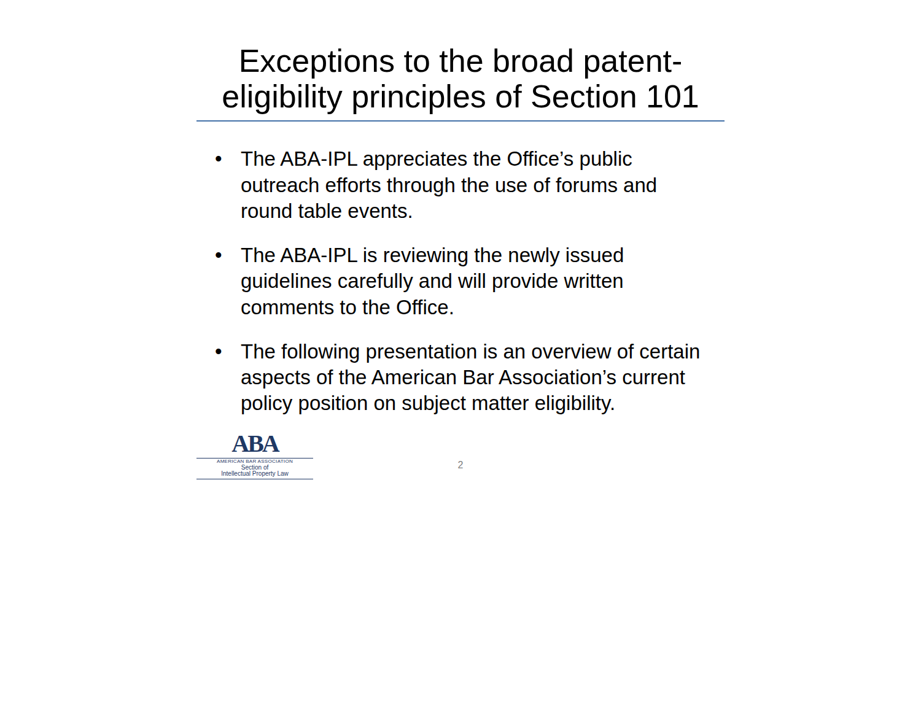Exceptions to the broad patent-eligibility principles of Section 101
The ABA-IPL appreciates the Office’s public outreach efforts through the use of forums and round table events.
The ABA-IPL is reviewing the newly issued guidelines carefully and will provide written comments to the Office.
The following presentation is an overview of certain aspects of the American Bar Association’s current policy position on subject matter eligibility.
ABA AMERICAN BAR ASSOCIATION Section of Intellectual Property Law
2